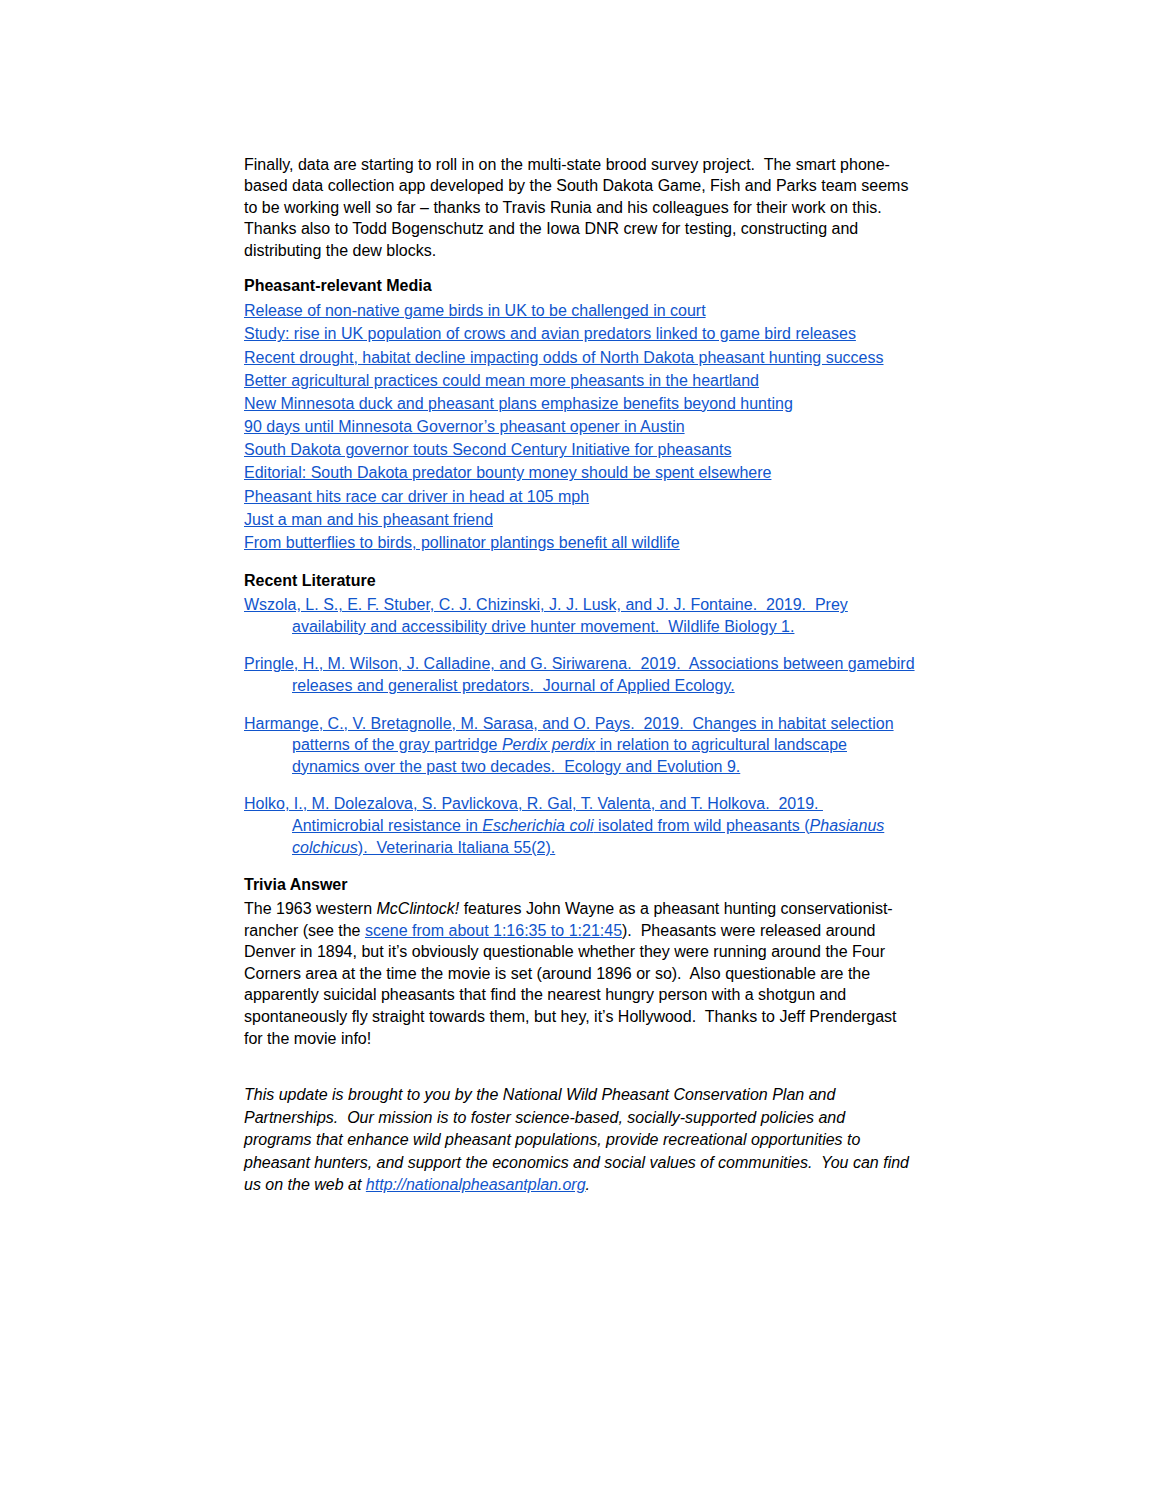Finally, data are starting to roll in on the multi-state brood survey project. The smart phone-based data collection app developed by the South Dakota Game, Fish and Parks team seems to be working well so far – thanks to Travis Runia and his colleagues for their work on this. Thanks also to Todd Bogenschutz and the Iowa DNR crew for testing, constructing and distributing the dew blocks.
Pheasant-relevant Media
Release of non-native game birds in UK to be challenged in court Study: rise in UK population of crows and avian predators linked to game bird releases Recent drought, habitat decline impacting odds of North Dakota pheasant hunting success Better agricultural practices could mean more pheasants in the heartland New Minnesota duck and pheasant plans emphasize benefits beyond hunting 90 days until Minnesota Governor’s pheasant opener in Austin South Dakota governor touts Second Century Initiative for pheasants Editorial: South Dakota predator bounty money should be spent elsewhere Pheasant hits race car driver in head at 105 mph Just a man and his pheasant friend From butterflies to birds, pollinator plantings benefit all wildlife
Recent Literature
Wszola, L. S., E. F. Stuber, C. J. Chizinski, J. J. Lusk, and J. J. Fontaine. 2019. Prey availability and accessibility drive hunter movement. Wildlife Biology 1.
Pringle, H., M. Wilson, J. Calladine, and G. Siriwarena. 2019. Associations between gamebird releases and generalist predators. Journal of Applied Ecology.
Harmange, C., V. Bretagnolle, M. Sarasa, and O. Pays. 2019. Changes in habitat selection patterns of the gray partridge Perdix perdix in relation to agricultural landscape dynamics over the past two decades. Ecology and Evolution 9.
Holko, I., M. Dolezalova, S. Pavlickova, R. Gal, T. Valenta, and T. Holkova. 2019. Antimicrobial resistance in Escherichia coli isolated from wild pheasants (Phasianus colchicus). Veterinaria Italiana 55(2).
Trivia Answer
The 1963 western McClintock! features John Wayne as a pheasant hunting conservationist-rancher (see the scene from about 1:16:35 to 1:21:45). Pheasants were released around Denver in 1894, but it’s obviously questionable whether they were running around the Four Corners area at the time the movie is set (around 1896 or so). Also questionable are the apparently suicidal pheasants that find the nearest hungry person with a shotgun and spontaneously fly straight towards them, but hey, it’s Hollywood. Thanks to Jeff Prendergast for the movie info!
This update is brought to you by the National Wild Pheasant Conservation Plan and Partnerships. Our mission is to foster science-based, socially-supported policies and programs that enhance wild pheasant populations, provide recreational opportunities to pheasant hunters, and support the economics and social values of communities. You can find us on the web at http://nationalpheasantplan.org.